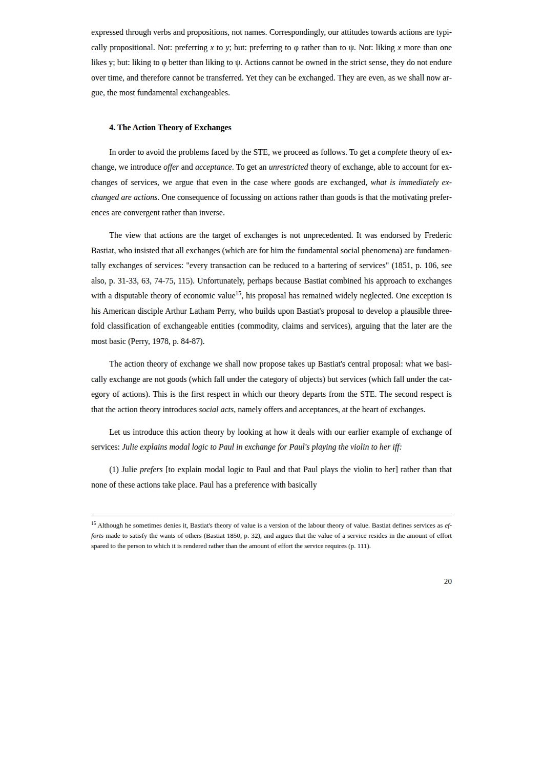expressed through verbs and propositions, not names. Correspondingly, our attitudes towards actions are typically propositional. Not: preferring x to y; but: preferring to φ rather than to ψ. Not: liking x more than one likes y; but: liking to φ better than liking to ψ. Actions cannot be owned in the strict sense, they do not endure over time, and therefore cannot be transferred. Yet they can be exchanged. They are even, as we shall now argue, the most fundamental exchangeables.
4. The Action Theory of Exchanges
In order to avoid the problems faced by the STE, we proceed as follows. To get a complete theory of exchange, we introduce offer and acceptance. To get an unrestricted theory of exchange, able to account for exchanges of services, we argue that even in the case where goods are exchanged, what is immediately exchanged are actions. One consequence of focussing on actions rather than goods is that the motivating preferences are convergent rather than inverse.
The view that actions are the target of exchanges is not unprecedented. It was endorsed by Frederic Bastiat, who insisted that all exchanges (which are for him the fundamental social phenomena) are fundamentally exchanges of services: "every transaction can be reduced to a bartering of services" (1851, p. 106, see also, p. 31-33, 63, 74-75, 115). Unfortunately, perhaps because Bastiat combined his approach to exchanges with a disputable theory of economic value15, his proposal has remained widely neglected. One exception is his American disciple Arthur Latham Perry, who builds upon Bastiat's proposal to develop a plausible threefold classification of exchangeable entities (commodity, claims and services), arguing that the later are the most basic (Perry, 1978, p. 84-87).
The action theory of exchange we shall now propose takes up Bastiat's central proposal: what we basically exchange are not goods (which fall under the category of objects) but services (which fall under the category of actions). This is the first respect in which our theory departs from the STE. The second respect is that the action theory introduces social acts, namely offers and acceptances, at the heart of exchanges.
Let us introduce this action theory by looking at how it deals with our earlier example of exchange of services: Julie explains modal logic to Paul in exchange for Paul's playing the violin to her iff:
(1) Julie prefers [to explain modal logic to Paul and that Paul plays the violin to her] rather than that none of these actions take place. Paul has a preference with basically
15 Although he sometimes denies it, Bastiat's theory of value is a version of the labour theory of value. Bastiat defines services as efforts made to satisfy the wants of others (Bastiat 1850, p. 32), and argues that the value of a service resides in the amount of effort spared to the person to which it is rendered rather than the amount of effort the service requires (p. 111).
20